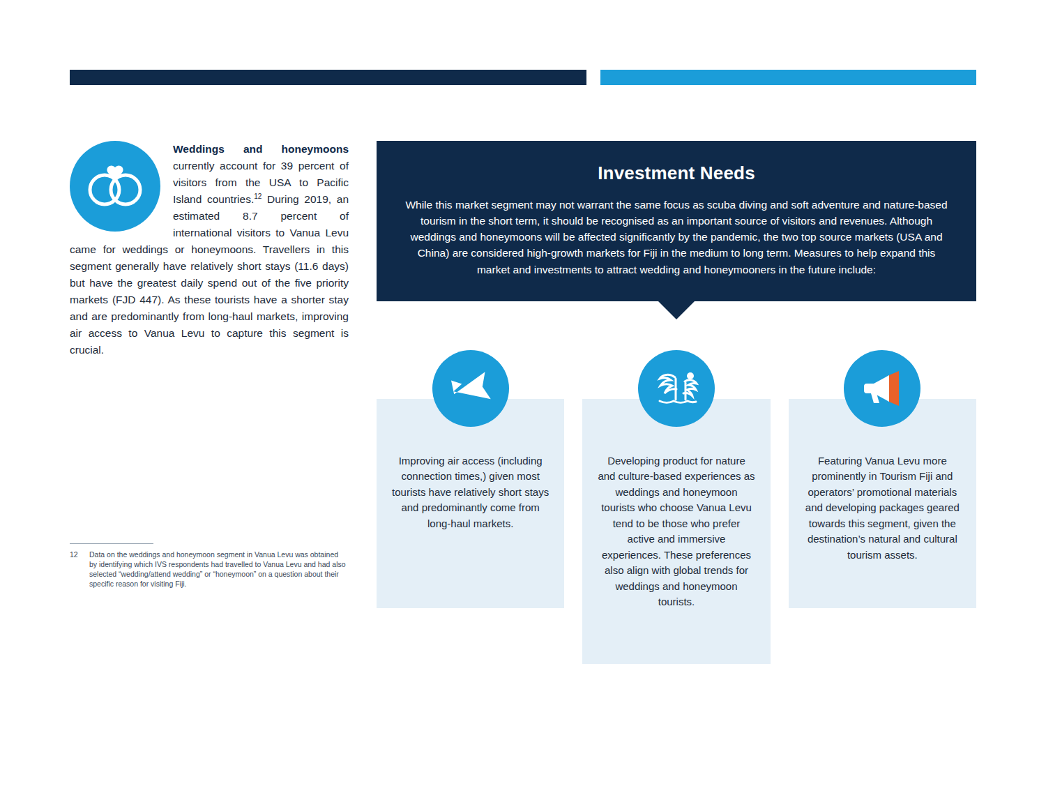Weddings and honeymoons currently account for 39 percent of visitors from the USA to Pacific Island countries.12 During 2019, an estimated 8.7 percent of international visitors to Vanua Levu came for weddings or honeymoons. Travellers in this segment generally have relatively short stays (11.6 days) but have the greatest daily spend out of the five priority markets (FJD 447). As these tourists have a shorter stay and are predominantly from long-haul markets, improving air access to Vanua Levu to capture this segment is crucial.
12 Data on the weddings and honeymoon segment in Vanua Levu was obtained by identifying which IVS respondents had travelled to Vanua Levu and had also selected “wedding/attend wedding” or “honeymoon” on a question about their specific reason for visiting Fiji.
Investment Needs
While this market segment may not warrant the same focus as scuba diving and soft adventure and nature-based tourism in the short term, it should be recognised as an important source of visitors and revenues. Although weddings and honeymoons will be affected significantly by the pandemic, the two top source markets (USA and China) are considered high-growth markets for Fiji in the medium to long term. Measures to help expand this market and investments to attract wedding and honeymooners in the future include:
Improving air access (including connection times,) given most tourists have relatively short stays and predominantly come from long-haul markets.
Developing product for nature and culture-based experiences as weddings and honeymoon tourists who choose Vanua Levu tend to be those who prefer active and immersive experiences. These preferences also align with global trends for weddings and honeymoon tourists.
Featuring Vanua Levu more prominently in Tourism Fiji and operators’ promotional materials and developing packages geared towards this segment, given the destination’s natural and cultural tourism assets.